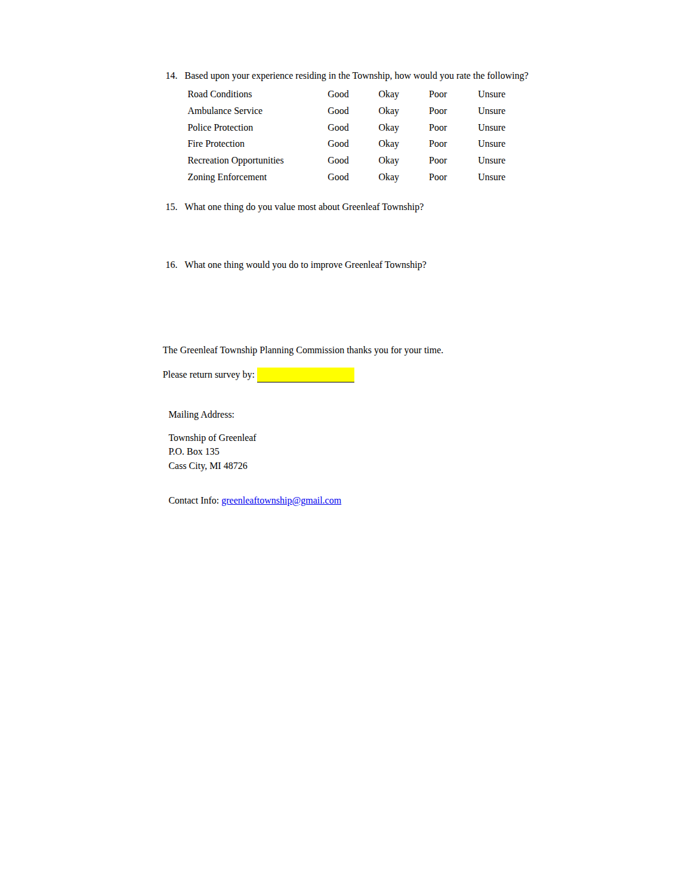14. Based upon your experience residing in the Township, how would you rate the following?
| Road Conditions | Good | Okay | Poor | Unsure |
| Ambulance Service | Good | Okay | Poor | Unsure |
| Police Protection | Good | Okay | Poor | Unsure |
| Fire Protection | Good | Okay | Poor | Unsure |
| Recreation Opportunities | Good | Okay | Poor | Unsure |
| Zoning Enforcement | Good | Okay | Poor | Unsure |
15. What one thing do you value most about Greenleaf Township?
16. What one thing would you do to improve Greenleaf Township?
The Greenleaf Township Planning Commission thanks you for your time.
Please return survey by:
Mailing Address:
Township of Greenleaf
P.O. Box 135
Cass City, MI 48726
Contact Info: greenleaftownship@gmail.com